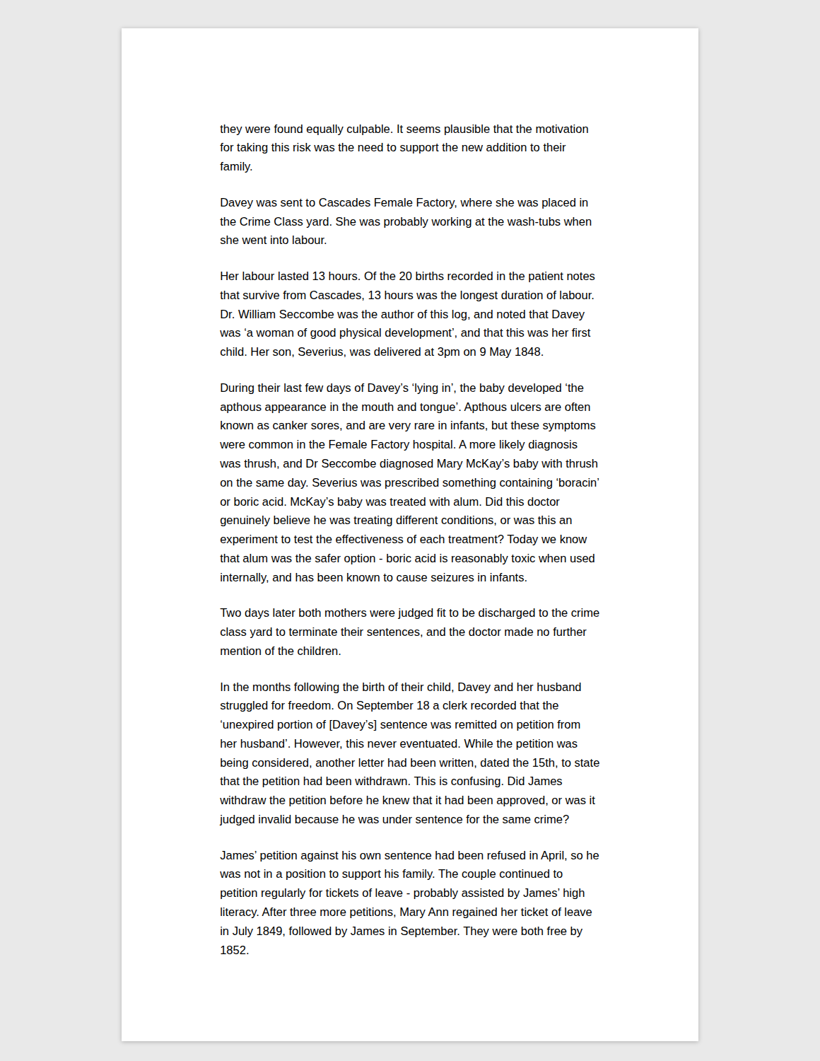they were found equally culpable. It seems plausible that the motivation for taking this risk was the need to support the new addition to their family.
Davey was sent to Cascades Female Factory, where she was placed in the Crime Class yard. She was probably working at the wash-tubs when she went into labour.
Her labour lasted 13 hours. Of the 20 births recorded in the patient notes that survive from Cascades, 13 hours was the longest duration of labour. Dr. William Seccombe was the author of this log, and noted that Davey was ‘a woman of good physical development’, and that this was her first child. Her son, Severius, was delivered at 3pm on 9 May 1848.
During their last few days of Davey’s ‘lying in’, the baby developed ‘the apthous appearance in the mouth and tongue’. Apthous ulcers are often known as canker sores, and are very rare in infants, but these symptoms were common in the Female Factory hospital. A more likely diagnosis was thrush, and Dr Seccombe diagnosed Mary McKay’s baby with thrush on the same day. Severius was prescribed something containing ‘boracin’ or boric acid. McKay’s baby was treated with alum. Did this doctor genuinely believe he was treating different conditions, or was this an experiment to test the effectiveness of each treatment? Today we know that alum was the safer option - boric acid is reasonably toxic when used internally, and has been known to cause seizures in infants.
Two days later both mothers were judged fit to be discharged to the crime class yard to terminate their sentences, and the doctor made no further mention of the children.
In the months following the birth of their child, Davey and her husband struggled for freedom. On September 18 a clerk recorded that the ‘unexpired portion of [Davey’s] sentence was remitted on petition from her husband’. However, this never eventuated. While the petition was being considered, another letter had been written, dated the 15th, to state that the petition had been withdrawn. This is confusing. Did James withdraw the petition before he knew that it had been approved, or was it judged invalid because he was under sentence for the same crime?
James’ petition against his own sentence had been refused in April, so he was not in a position to support his family. The couple continued to petition regularly for tickets of leave - probably assisted by James’ high literacy. After three more petitions, Mary Ann regained her ticket of leave in July 1849, followed by James in September. They were both free by 1852.